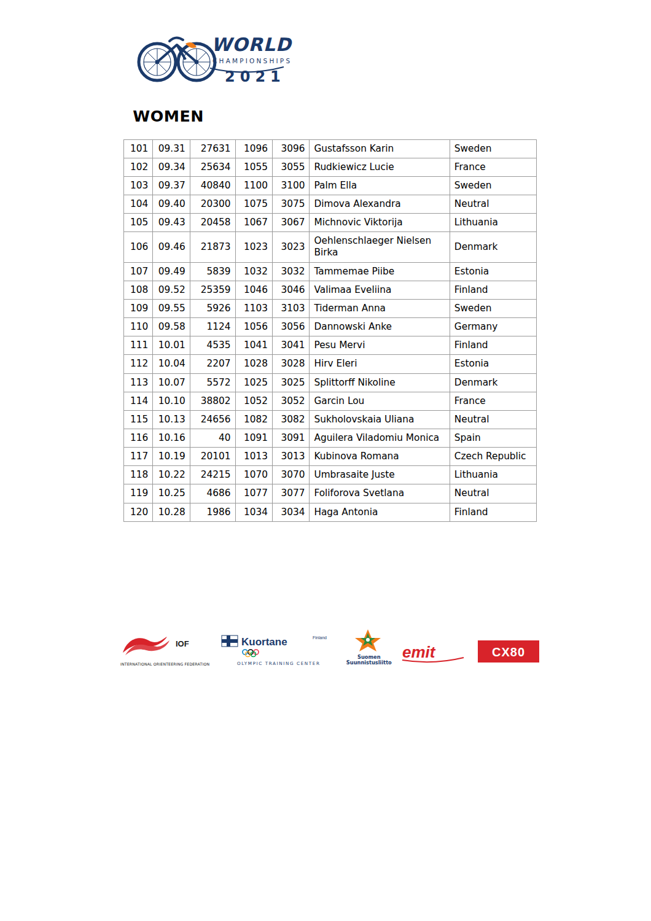WORLD CHAMPIONSHIPS 2021
WOMEN
| 101 | 09.31 | 27631 | 1096 | 3096 | Gustafsson Karin | Sweden |
| 102 | 09.34 | 25634 | 1055 | 3055 | Rudkiewicz Lucie | France |
| 103 | 09.37 | 40840 | 1100 | 3100 | Palm Ella | Sweden |
| 104 | 09.40 | 20300 | 1075 | 3075 | Dimova Alexandra | Neutral |
| 105 | 09.43 | 20458 | 1067 | 3067 | Michnovic Viktorija | Lithuania |
| 106 | 09.46 | 21873 | 1023 | 3023 | Oehlenschlaeger Nielsen Birka | Denmark |
| 107 | 09.49 | 5839 | 1032 | 3032 | Tammemae Piibe | Estonia |
| 108 | 09.52 | 25359 | 1046 | 3046 | Valimaa Eveliina | Finland |
| 109 | 09.55 | 5926 | 1103 | 3103 | Tiderman Anna | Sweden |
| 110 | 09.58 | 1124 | 1056 | 3056 | Dannowski Anke | Germany |
| 111 | 10.01 | 4535 | 1041 | 3041 | Pesu Mervi | Finland |
| 112 | 10.04 | 2207 | 1028 | 3028 | Hirv Eleri | Estonia |
| 113 | 10.07 | 5572 | 1025 | 3025 | Splittorff Nikoline | Denmark |
| 114 | 10.10 | 38802 | 1052 | 3052 | Garcin Lou | France |
| 115 | 10.13 | 24656 | 1082 | 3082 | Sukholovskaia Uliana | Neutral |
| 116 | 10.16 | 40 | 1091 | 3091 | Aguilera Viladomiu Monica | Spain |
| 117 | 10.19 | 20101 | 1013 | 3013 | Kubinova Romana | Czech Republic |
| 118 | 10.22 | 24215 | 1070 | 3070 | Umbrasaite Juste | Lithuania |
| 119 | 10.25 | 4686 | 1077 | 3077 | Foliforova Svetlana | Neutral |
| 120 | 10.28 | 1986 | 1034 | 3034 | Haga Antonia | Finland |
IOF
INTERNATIONAL ORIENTEERING FEDERATION
Kuortane Finland
OLYMPIC TRAINING CENTER
Suomen
Suunnistusliitto
emit
CX80